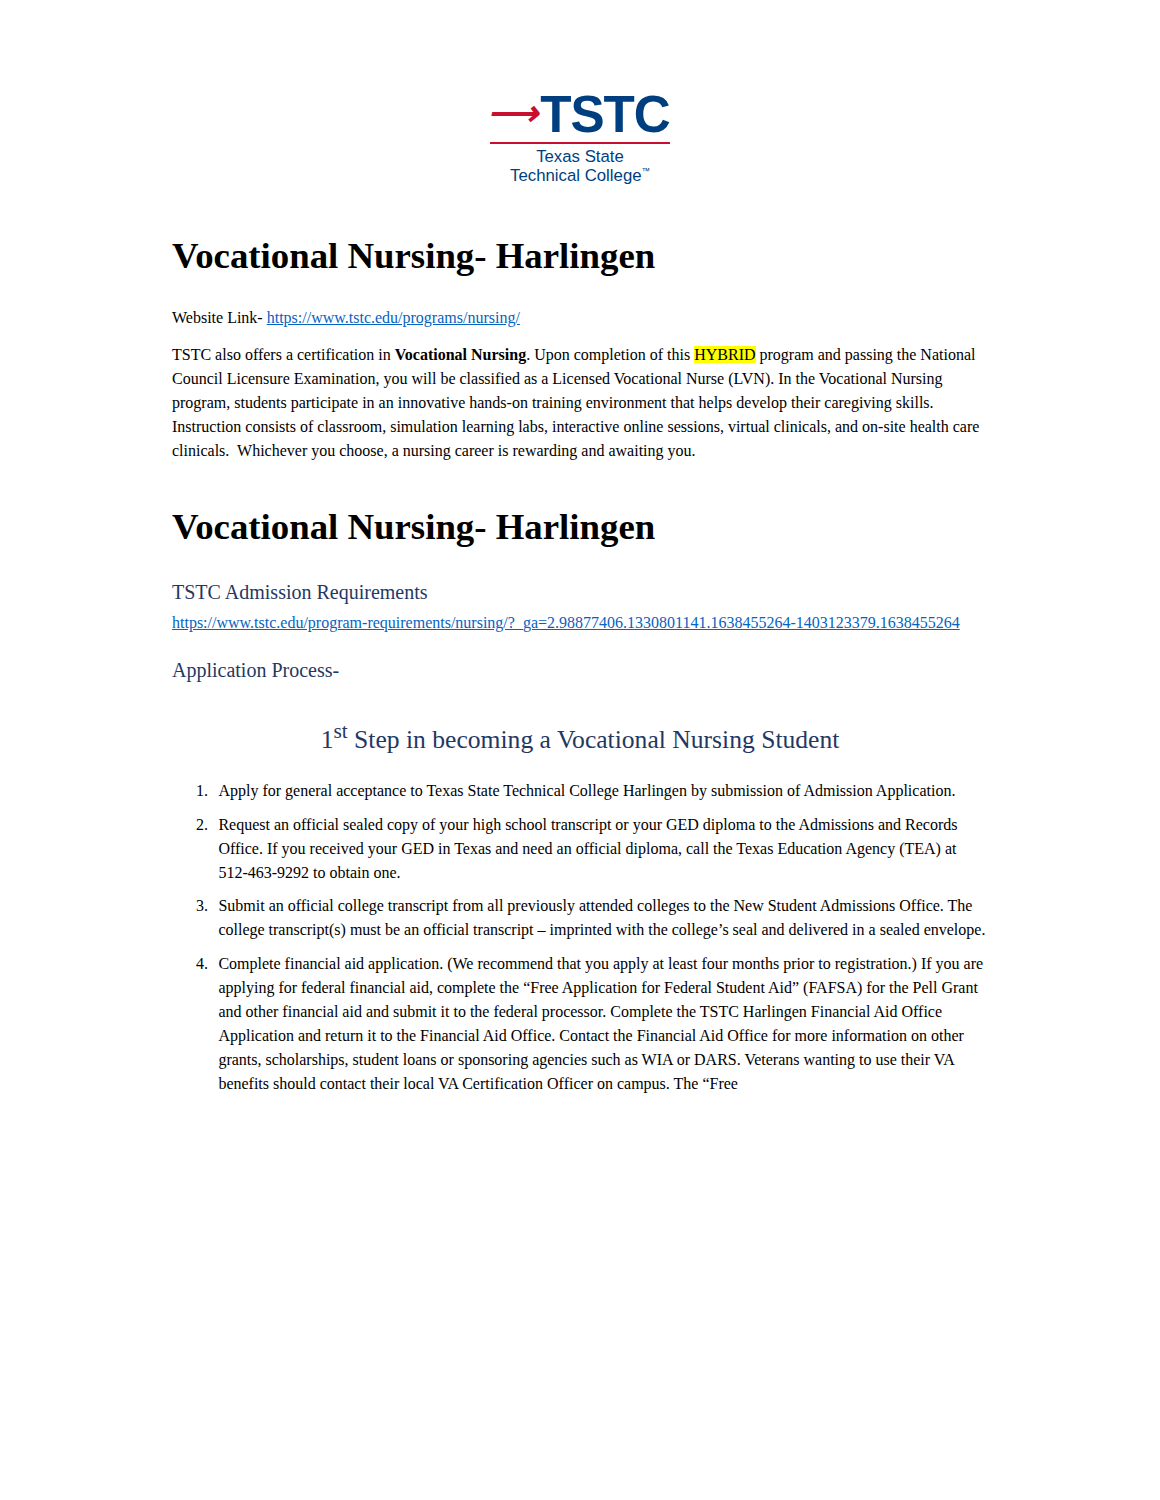⟶ TSTC
Texas State
Technical College™
Vocational Nursing- Harlingen
Website Link- https://www.tstc.edu/programs/nursing/
TSTC also offers a certification in Vocational Nursing. Upon completion of this HYBRID program and passing the National Council Licensure Examination, you will be classified as a Licensed Vocational Nurse (LVN). In the Vocational Nursing program, students participate in an innovative hands-on training environment that helps develop their caregiving skills. Instruction consists of classroom, simulation learning labs, interactive online sessions, virtual clinicals, and on-site health care clinicals. Whichever you choose, a nursing career is rewarding and awaiting you.
Vocational Nursing- Harlingen
TSTC Admission Requirements
https://www.tstc.edu/program-requirements/nursing/?_ga=2.98877406.1330801141.1638455264-1403123379.1638455264
Application Process-
1st Step in becoming a Vocational Nursing Student
Apply for general acceptance to Texas State Technical College Harlingen by submission of Admission Application.
Request an official sealed copy of your high school transcript or your GED diploma to the Admissions and Records Office. If you received your GED in Texas and need an official diploma, call the Texas Education Agency (TEA) at 512-463-9292 to obtain one.
Submit an official college transcript from all previously attended colleges to the New Student Admissions Office. The college transcript(s) must be an official transcript – imprinted with the college’s seal and delivered in a sealed envelope.
Complete financial aid application. (We recommend that you apply at least four months prior to registration.) If you are applying for federal financial aid, complete the “Free Application for Federal Student Aid” (FAFSA) for the Pell Grant and other financial aid and submit it to the federal processor. Complete the TSTC Harlingen Financial Aid Office Application and return it to the Financial Aid Office. Contact the Financial Aid Office for more information on other grants, scholarships, student loans or sponsoring agencies such as WIA or DARS. Veterans wanting to use their VA benefits should contact their local VA Certification Officer on campus. The “Free